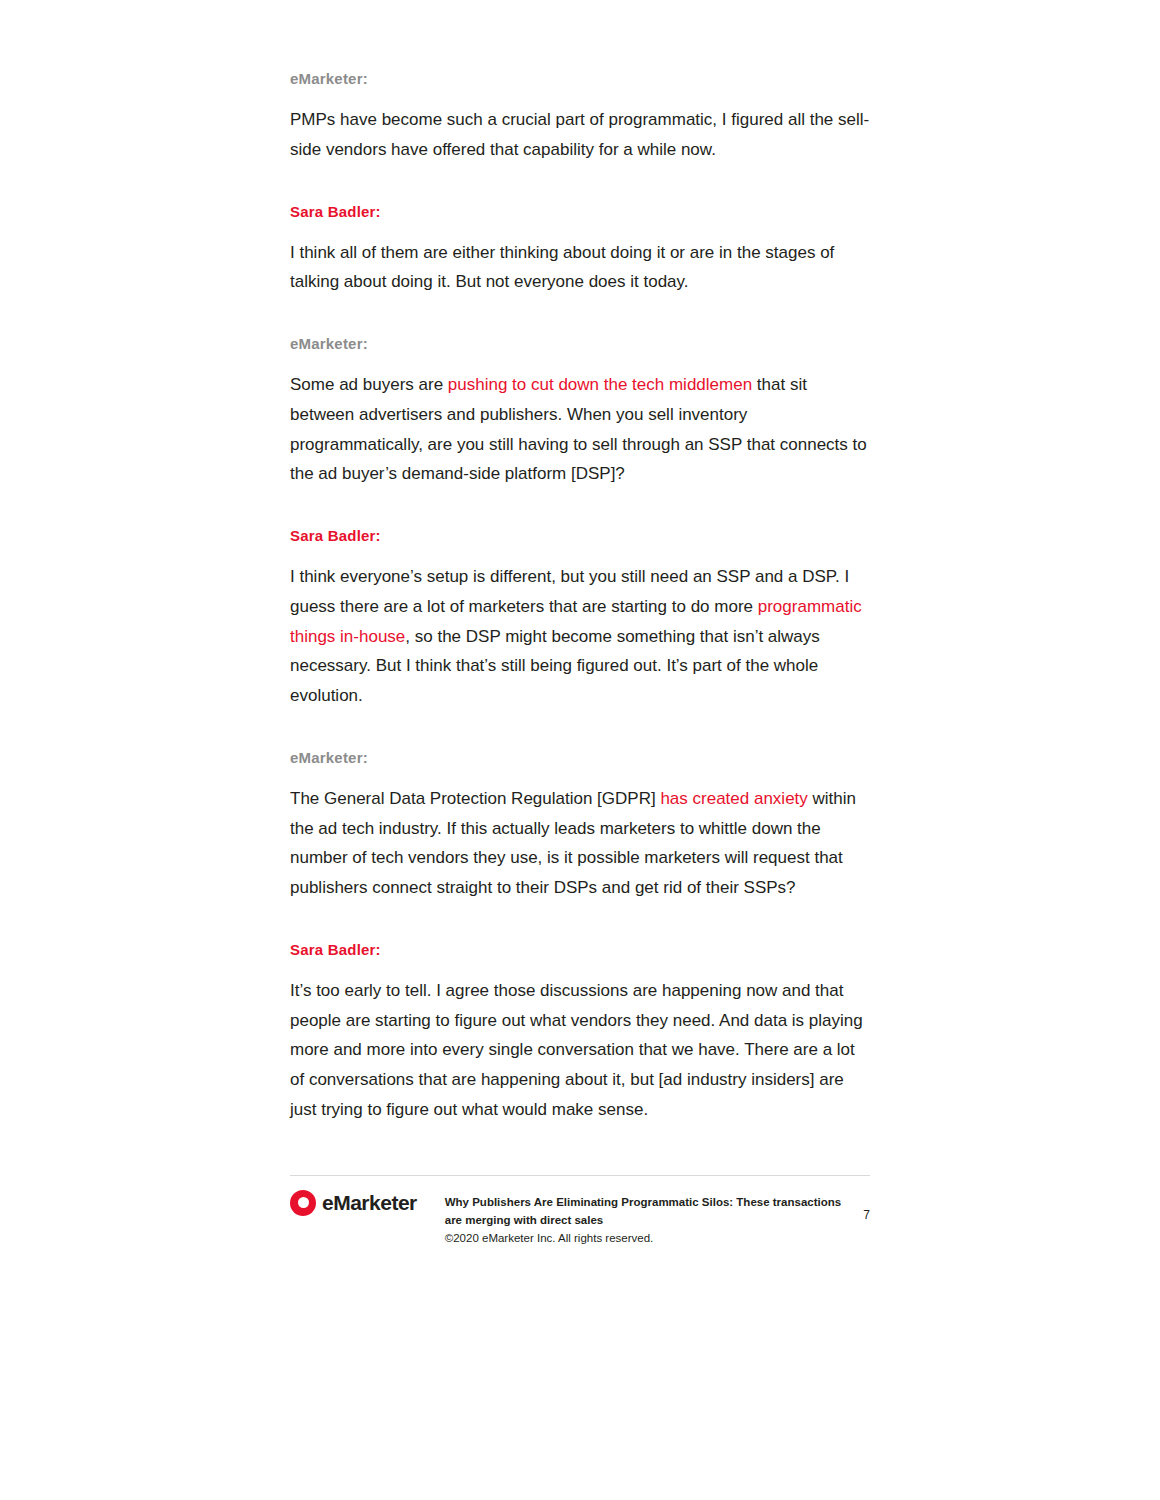eMarketer:
PMPs have become such a crucial part of programmatic, I figured all the sell-side vendors have offered that capability for a while now.
Sara Badler:
I think all of them are either thinking about doing it or are in the stages of talking about doing it. But not everyone does it today.
eMarketer:
Some ad buyers are pushing to cut down the tech middlemen that sit between advertisers and publishers. When you sell inventory programmatically, are you still having to sell through an SSP that connects to the ad buyer’s demand-side platform [DSP]?
Sara Badler:
I think everyone’s setup is different, but you still need an SSP and a DSP. I guess there are a lot of marketers that are starting to do more programmatic things in-house, so the DSP might become something that isn’t always necessary. But I think that’s still being figured out. It’s part of the whole evolution.
eMarketer:
The General Data Protection Regulation [GDPR] has created anxiety within the ad tech industry. If this actually leads marketers to whittle down the number of tech vendors they use, is it possible marketers will request that publishers connect straight to their DSPs and get rid of their SSPs?
Sara Badler:
It’s too early to tell. I agree those discussions are happening now and that people are starting to figure out what vendors they need. And data is playing more and more into every single conversation that we have. There are a lot of conversations that are happening about it, but [ad industry insiders] are just trying to figure out what would make sense.
eMarketer
Why Publishers Are Eliminating Programmatic Silos: These transactions are merging with direct sales
©2020 eMarketer Inc. All rights reserved.
7